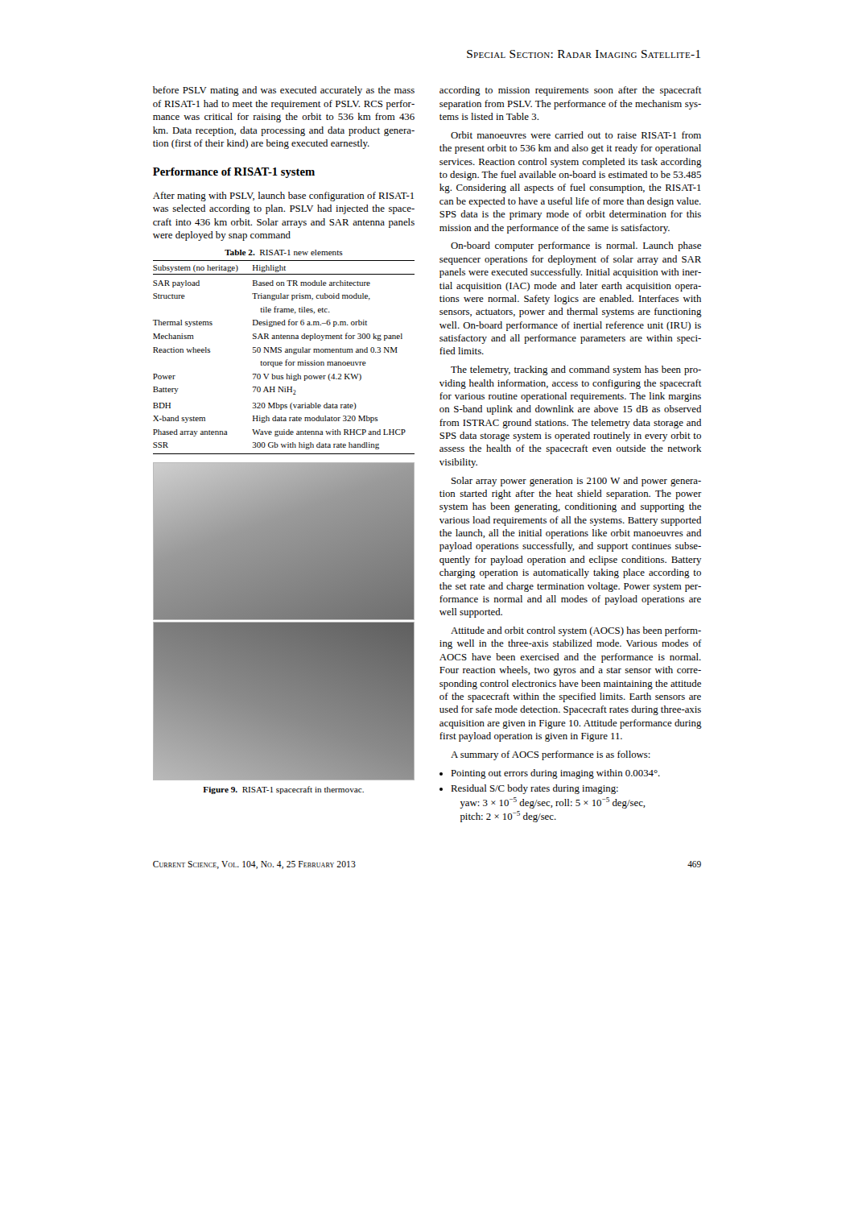Special Section: Radar Imaging Satellite-1
before PSLV mating and was executed accurately as the mass of RISAT-1 had to meet the requirement of PSLV. RCS performance was critical for raising the orbit to 536 km from 436 km. Data reception, data processing and data product generation (first of their kind) are being executed earnestly.
Performance of RISAT-1 system
After mating with PSLV, launch base configuration of RISAT-1 was selected according to plan. PSLV had injected the spacecraft into 436 km orbit. Solar arrays and SAR antenna panels were deployed by snap command
Table 2. RISAT-1 new elements
| Subsystem (no heritage) | Highlight |
| --- | --- |
| SAR payload | Based on TR module architecture |
| Structure | Triangular prism, cuboid module, |
| | tile frame, tiles, etc. |
| Thermal systems | Designed for 6 a.m.–6 p.m. orbit |
| Mechanism | SAR antenna deployment for 300 kg panel |
| Reaction wheels | 50 NMS angular momentum and 0.3 NM |
| | torque for mission manoeuvre |
| Power | 70 V bus high power (4.2 KW) |
| Battery | 70 AH NiH 2 |
| BDH | 320 Mbps (variable data rate) |
| X-band system | High data rate modulator 320 Mbps |
| Phased array antenna | Wave guide antenna with RHCP and LHCP |
| SSR | 300 Gb with high data rate handling |
Figure 9. RISAT-1 spacecraft in thermovac.
according to mission requirements soon after the spacecraft separation from PSLV. The performance of the mechanism systems is listed in Table 3.
Orbit manoeuvres were carried out to raise RISAT-1 from the present orbit to 536 km and also get it ready for operational services. Reaction control system completed its task according to design. The fuel available on-board is estimated to be 53.485 kg. Considering all aspects of fuel consumption, the RISAT-1 can be expected to have a useful life of more than design value. SPS data is the primary mode of orbit determination for this mission and the performance of the same is satisfactory.
On-board computer performance is normal. Launch phase sequencer operations for deployment of solar array and SAR panels were executed successfully. Initial acquisition with inertial acquisition (IAC) mode and later earth acquisition operations were normal. Safety logics are enabled. Interfaces with sensors, actuators, power and thermal systems are functioning well. On-board performance of inertial reference unit (IRU) is satisfactory and all performance parameters are within specified limits.
The telemetry, tracking and command system has been providing health information, access to configuring the spacecraft for various routine operational requirements. The link margins on S-band uplink and downlink are above 15 dB as observed from ISTRAC ground stations. The telemetry data storage and SPS data storage system is operated routinely in every orbit to assess the health of the spacecraft even outside the network visibility.
Solar array power generation is 2100 W and power generation started right after the heat shield separation. The power system has been generating, conditioning and supporting the various load requirements of all the systems. Battery supported the launch, all the initial operations like orbit manoeuvres and payload operations successfully, and support continues subsequently for payload operation and eclipse conditions. Battery charging operation is automatically taking place according to the set rate and charge termination voltage. Power system performance is normal and all modes of payload operations are well supported.
Attitude and orbit control system (AOCS) has been performing well in the three-axis stabilized mode. Various modes of AOCS have been exercised and the performance is normal. Four reaction wheels, two gyros and a star sensor with corresponding control electronics have been maintaining the attitude of the spacecraft within the specified limits. Earth sensors are used for safe mode detection. Spacecraft rates during three-axis acquisition are given in Figure 10. Attitude performance during first payload operation is given in Figure 11.
A summary of AOCS performance is as follows:
Pointing out errors during imaging within 0.0034°.
Residual S/C body rates during imaging: yaw: 3 × 10−5 deg/sec, roll: 5 × 10−5 deg/sec, pitch: 2 × 10−5 deg/sec.
Current Science, Vol. 104, No. 4, 25 February 2013
469